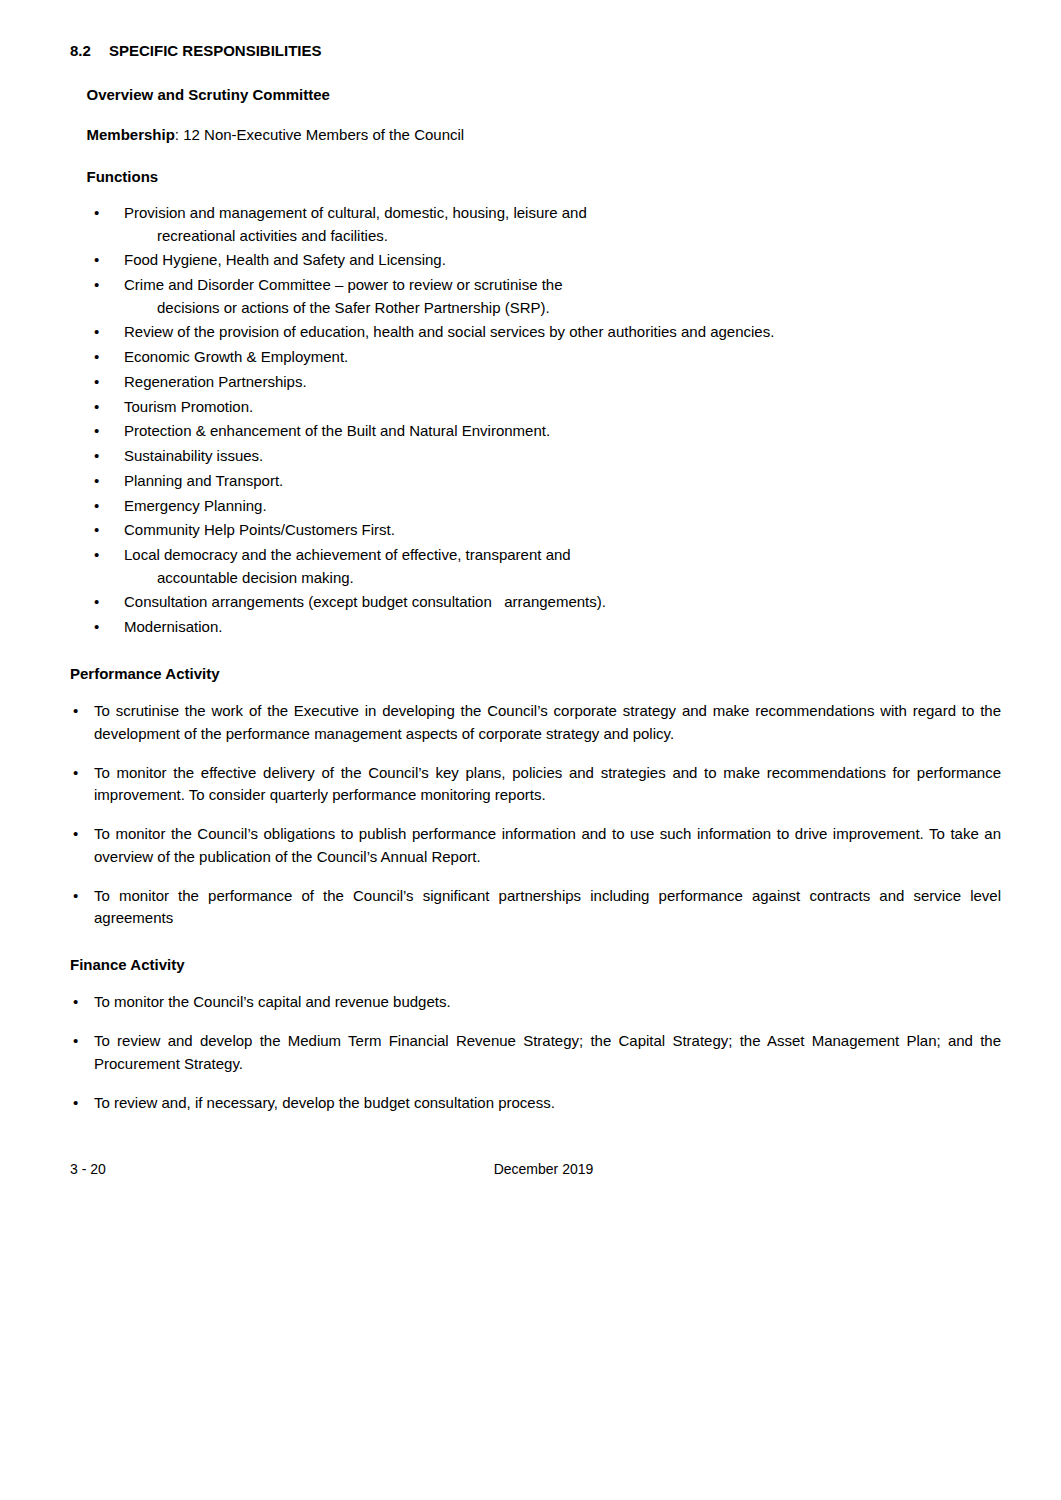8.2 SPECIFIC RESPONSIBILITIES
Overview and Scrutiny Committee
Membership: 12 Non-Executive Members of the Council
Functions
Provision and management of cultural, domestic, housing, leisure andrecreational activities and facilities.
Food Hygiene, Health and Safety and Licensing.
Crime and Disorder Committee – power to review or scrutinise thedecisions or actions of the Safer Rother Partnership (SRP).
Review of the provision of education, health and social services by other authorities and agencies.
Economic Growth & Employment.
Regeneration Partnerships.
Tourism Promotion.
Protection & enhancement of the Built and Natural Environment.
Sustainability issues.
Planning and Transport.
Emergency Planning.
Community Help Points/Customers First.
Local democracy and the achievement of effective, transparent andaccountable decision making.
Consultation arrangements (except budget consultation arrangements).
Modernisation.
Performance Activity
To scrutinise the work of the Executive in developing the Council’s corporate strategy and make recommendations with regard to the development of the performance management aspects of corporate strategy and policy.
To monitor the effective delivery of the Council’s key plans, policies and strategies and to make recommendations for performance improvement. To consider quarterly performance monitoring reports.
To monitor the Council’s obligations to publish performance information and to use such information to drive improvement. To take an overview of the publication of the Council’s Annual Report.
To monitor the performance of the Council’s significant partnerships including performance against contracts and service level agreements
Finance Activity
To monitor the Council’s capital and revenue budgets.
To review and develop the Medium Term Financial Revenue Strategy; the Capital Strategy; the Asset Management Plan; and the Procurement Strategy.
To review and, if necessary, develop the budget consultation process.
3 - 20 December 2019